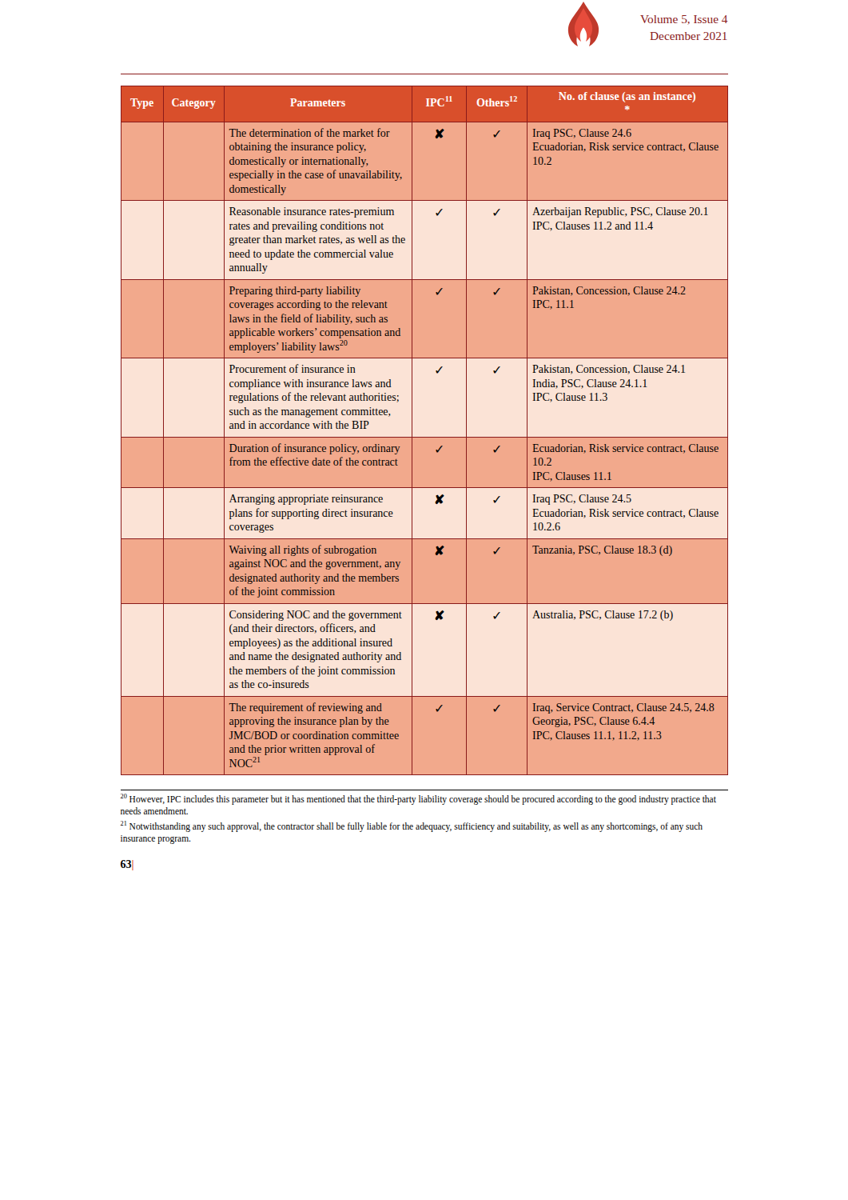Volume 5, Issue 4
December 2021
| Type | Category | Parameters | IPC 11 | Others 12 | No. of clause (as an instance) * |
| --- | --- | --- | --- | --- | --- |
| | | The determination of the market for obtaining the insurance policy, domestically or internationally, especially in the case of unavailability, domestically | ✘ | ✓ | Iraq PSC, Clause 24.6 Ecuadorian, Risk service contract, Clause 10.2 |
| | | Reasonable insurance rates-premium rates and prevailing conditions not greater than market rates, as well as the need to update the commercial value annually | ✓ | ✓ | Azerbaijan Republic, PSC, Clause 20.1 IPC, Clauses 11.2 and 11.4 |
| | | Preparing third-party liability coverages according to the relevant laws in the field of liability, such as applicable workers’ compensation and employers’ liability laws 20 | ✓ | ✓ | Pakistan, Concession, Clause 24.2 IPC, 11.1 |
| | | Procurement of insurance in compliance with insurance laws and regulations of the relevant authorities; such as the management committee, and in accordance with the BIP | ✓ | ✓ | Pakistan, Concession, Clause 24.1 India, PSC, Clause 24.1.1 IPC, Clause 11.3 |
| | | Duration of insurance policy, ordinary from the effective date of the contract | ✓ | ✓ | Ecuadorian, Risk service contract, Clause 10.2 IPC, Clauses 11.1 |
| | | Arranging appropriate reinsurance plans for supporting direct insurance coverages | ✘ | ✓ | Iraq PSC, Clause 24.5 Ecuadorian, Risk service contract, Clause 10.2.6 |
| | | Waiving all rights of subrogation against NOC and the government, any designated authority and the members of the joint commission | ✘ | ✓ | Tanzania, PSC, Clause 18.3 (d) |
| | | Considering NOC and the government (and their directors, officers, and employees) as the additional insured and name the designated authority and the members of the joint commission as the co-insureds | ✘ | ✓ | Australia, PSC, Clause 17.2 (b) |
| | | The requirement of reviewing and approving the insurance plan by the JMC/BOD or coordination committee and the prior written approval of NOC 21 | ✓ | ✓ | Iraq, Service Contract, Clause 24.5, 24.8 Georgia, PSC, Clause 6.4.4 IPC, Clauses 11.1, 11.2, 11.3 |
20 However, IPC includes this parameter but it has mentioned that the third-party liability coverage should be procured according to the good industry practice that needs amendment.
21 Notwithstanding any such approval, the contractor shall be fully liable for the adequacy, sufficiency and suitability, as well as any shortcomings, of any such insurance program.
63|